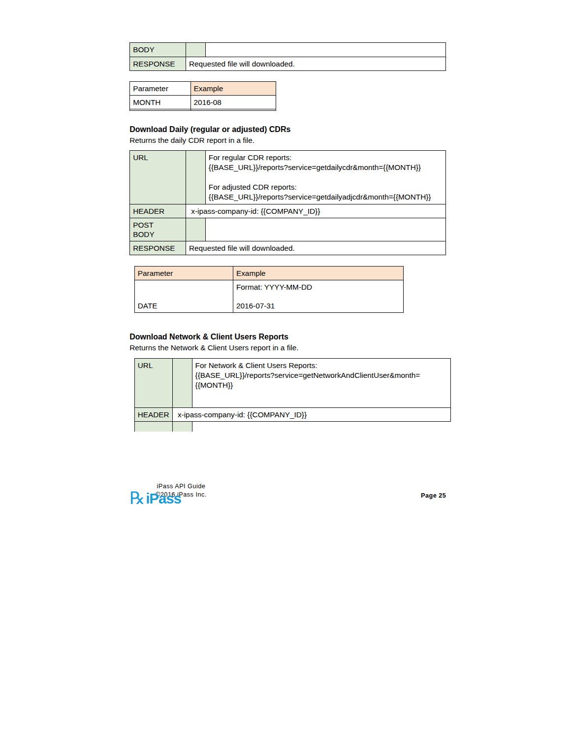| BODY | | |
| RESPONSE | Requested file will downloaded. |
| Parameter | Example |
| MONTH | 2016-08 |
Download Daily (regular or adjusted) CDRs
Returns the daily CDR report in a file.
| URL | | For regular CDR reports: {{BASE_URL}}/reports?service=getdailycdr&month={{MONTH}} For adjusted CDR reports: {{BASE_URL}}/reports?service=getdailyadjcdr&month={{MONTH}} |
| HEADER | x-ipass-company-id: {{COMPANY_ID}} |
| POST BODY | | |
| RESPONSE | Requested file will downloaded. |
| Parameter | Example |
| DATE | Format: YYYY-MM-DD 2016-07-31 |
Download Network & Client Users Reports
Returns the Network & Client Users report in a file.
| URL | | For Network & Client Users Reports: {{BASE_URL}}/reports?service=getNetworkAndClientUser&month={{MONTH}} |
| HEADER | x-ipass-company-id: {{COMPANY_ID}} |
iPass API Guide
©2016 iPass Inc.
Page 25
℞i Pass